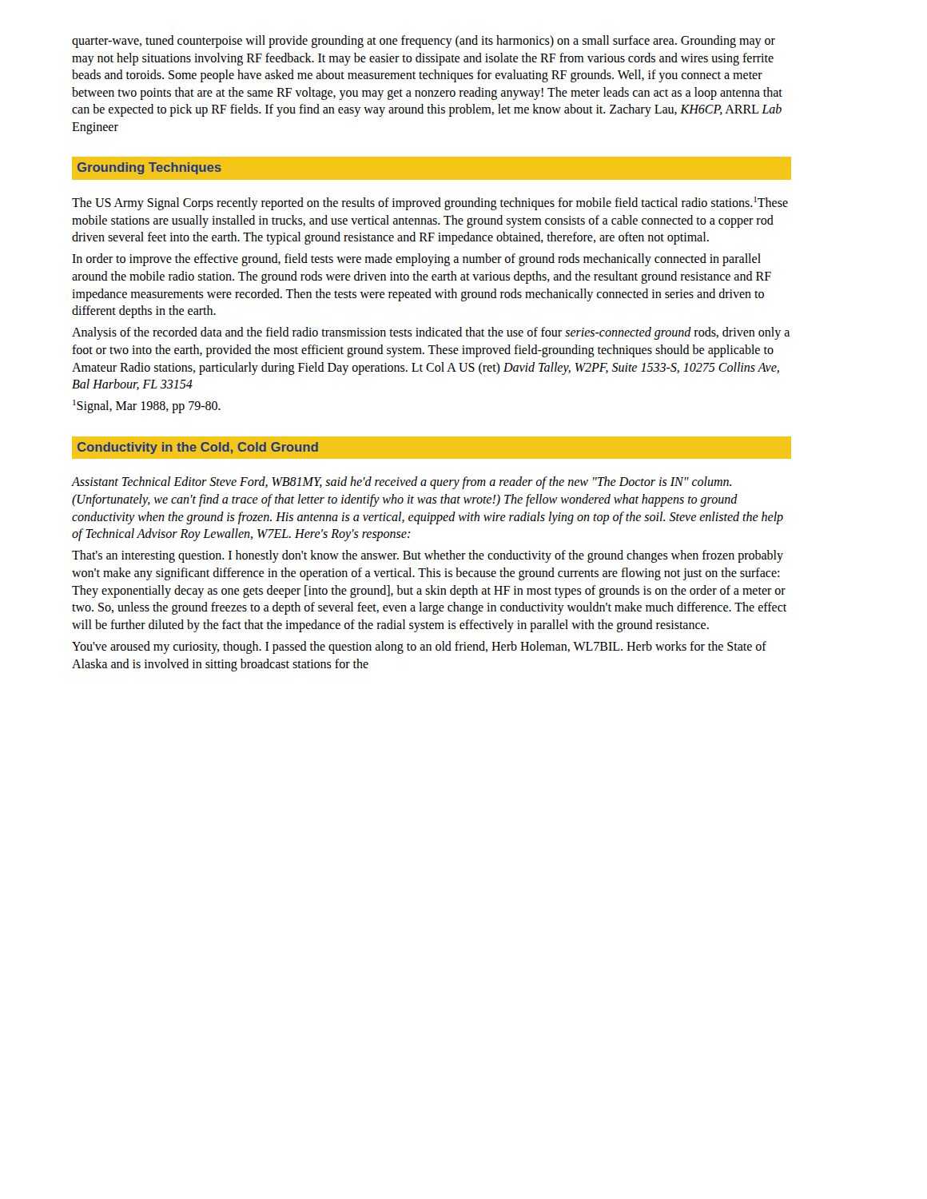quarter-wave, tuned counterpoise will provide grounding at one frequency (and its harmonics) on a small surface area. Grounding may or may not help situations involving RF feedback. It may be easier to dissipate and isolate the RF from various cords and wires using ferrite beads and toroids. Some people have asked me about measurement techniques for evaluating RF grounds. Well, if you connect a meter between two points that are at the same RF voltage, you may get a nonzero reading anyway! The meter leads can act as a loop antenna that can be expected to pick up RF fields. If you find an easy way around this problem, let me know about it. Zachary Lau, KH6CP, ARRL Lab Engineer
Grounding Techniques
The US Army Signal Corps recently reported on the results of improved grounding techniques for mobile field tactical radio stations.1These mobile stations are usually installed in trucks, and use vertical antennas. The ground system consists of a cable connected to a copper rod driven several feet into the earth. The typical ground resistance and RF impedance obtained, therefore, are often not optimal.
In order to improve the effective ground, field tests were made employing a number of ground rods mechanically connected in parallel around the mobile radio station. The ground rods were driven into the earth at various depths, and the resultant ground resistance and RF impedance measurements were recorded. Then the tests were repeated with ground rods mechanically connected in series and driven to different depths in the earth.
Analysis of the recorded data and the field radio transmission tests indicated that the use of four series-connected ground rods, driven only a foot or two into the earth, provided the most efficient ground system. These improved field-grounding techniques should be applicable to Amateur Radio stations, particularly during Field Day operations. Lt Col A US (ret) David Talley, W2PF, Suite 1533-S, 10275 Collins Ave, Bal Harbour, FL 33154
1Signal, Mar 1988, pp 79-80.
Conductivity in the Cold, Cold Ground
Assistant Technical Editor Steve Ford, WB81MY, said he'd received a query from a reader of the new "The Doctor is IN" column. (Unfortunately, we can't find a trace of that letter to identify who it was that wrote!) The fellow wondered what happens to ground conductivity when the ground is frozen. His antenna is a vertical, equipped with wire radials lying on top of the soil. Steve enlisted the help of Technical Advisor Roy Lewallen, W7EL. Here's Roy's response:
That's an interesting question. I honestly don't know the answer. But whether the conductivity of the ground changes when frozen probably won't make any significant difference in the operation of a vertical. This is because the ground currents are flowing not just on the surface: They exponentially decay as one gets deeper [into the ground], but a skin depth at HF in most types of grounds is on the order of a meter or two. So, unless the ground freezes to a depth of several feet, even a large change in conductivity wouldn't make much difference. The effect will be further diluted by the fact that the impedance of the radial system is effectively in parallel with the ground resistance.
You've aroused my curiosity, though. I passed the question along to an old friend, Herb Holeman, WL7BIL. Herb works for the State of Alaska and is involved in sitting broadcast stations for the